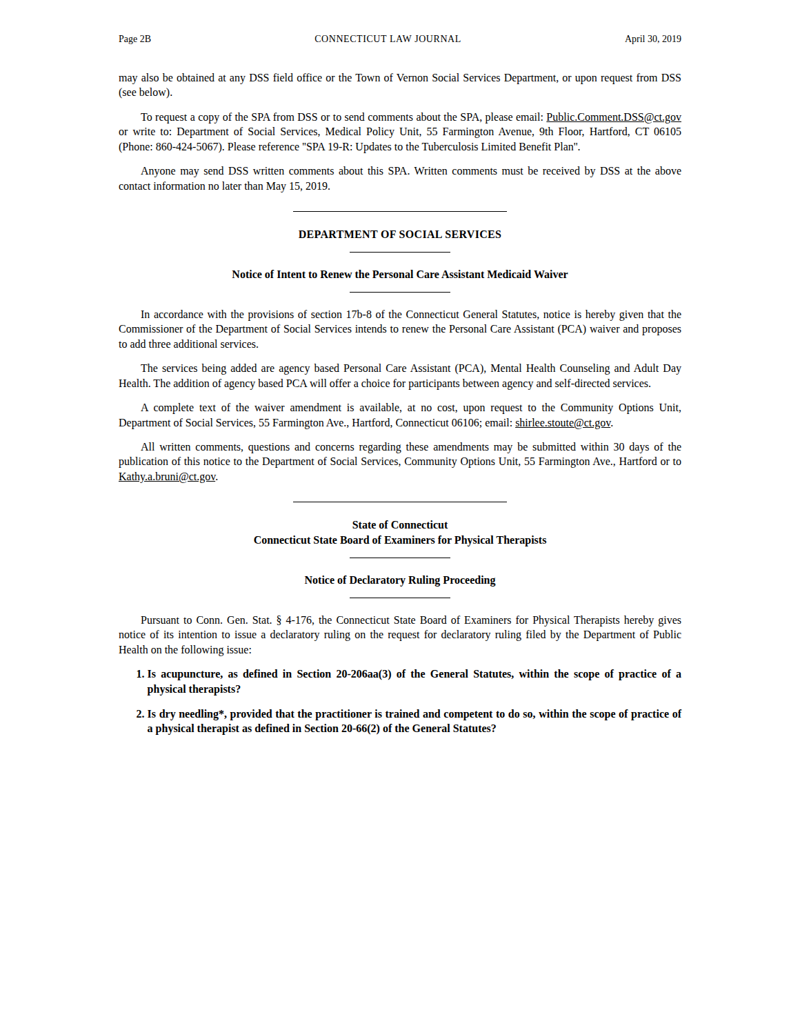Page 2B CONNECTICUT LAW JOURNAL April 30, 2019
may also be obtained at any DSS field office or the Town of Vernon Social Services Department, or upon request from DSS (see below).
To request a copy of the SPA from DSS or to send comments about the SPA, please email: Public.Comment.DSS@ct.gov or write to: Department of Social Services, Medical Policy Unit, 55 Farmington Avenue, 9th Floor, Hartford, CT 06105 (Phone: 860-424-5067). Please reference ''SPA 19-R: Updates to the Tuberculosis Limited Benefit Plan''.
Anyone may send DSS written comments about this SPA. Written comments must be received by DSS at the above contact information no later than May 15, 2019.
DEPARTMENT OF SOCIAL SERVICES
Notice of Intent to Renew the Personal Care Assistant Medicaid Waiver
In accordance with the provisions of section 17b-8 of the Connecticut General Statutes, notice is hereby given that the Commissioner of the Department of Social Services intends to renew the Personal Care Assistant (PCA) waiver and proposes to add three additional services.
The services being added are agency based Personal Care Assistant (PCA), Mental Health Counseling and Adult Day Health. The addition of agency based PCA will offer a choice for participants between agency and self-directed services.
A complete text of the waiver amendment is available, at no cost, upon request to the Community Options Unit, Department of Social Services, 55 Farmington Ave., Hartford, Connecticut 06106; email: shirlee.stoute@ct.gov.
All written comments, questions and concerns regarding these amendments may be submitted within 30 days of the publication of this notice to the Department of Social Services, Community Options Unit, 55 Farmington Ave., Hartford or to Kathy.a.bruni@ct.gov.
State of Connecticut
Connecticut State Board of Examiners for Physical Therapists
Notice of Declaratory Ruling Proceeding
Pursuant to Conn. Gen. Stat. § 4-176, the Connecticut State Board of Examiners for Physical Therapists hereby gives notice of its intention to issue a declaratory ruling on the request for declaratory ruling filed by the Department of Public Health on the following issue:
Is acupuncture, as defined in Section 20-206aa(3) of the General Statutes, within the scope of practice of a physical therapists?
Is dry needling*, provided that the practitioner is trained and competent to do so, within the scope of practice of a physical therapist as defined in Section 20-66(2) of the General Statutes?